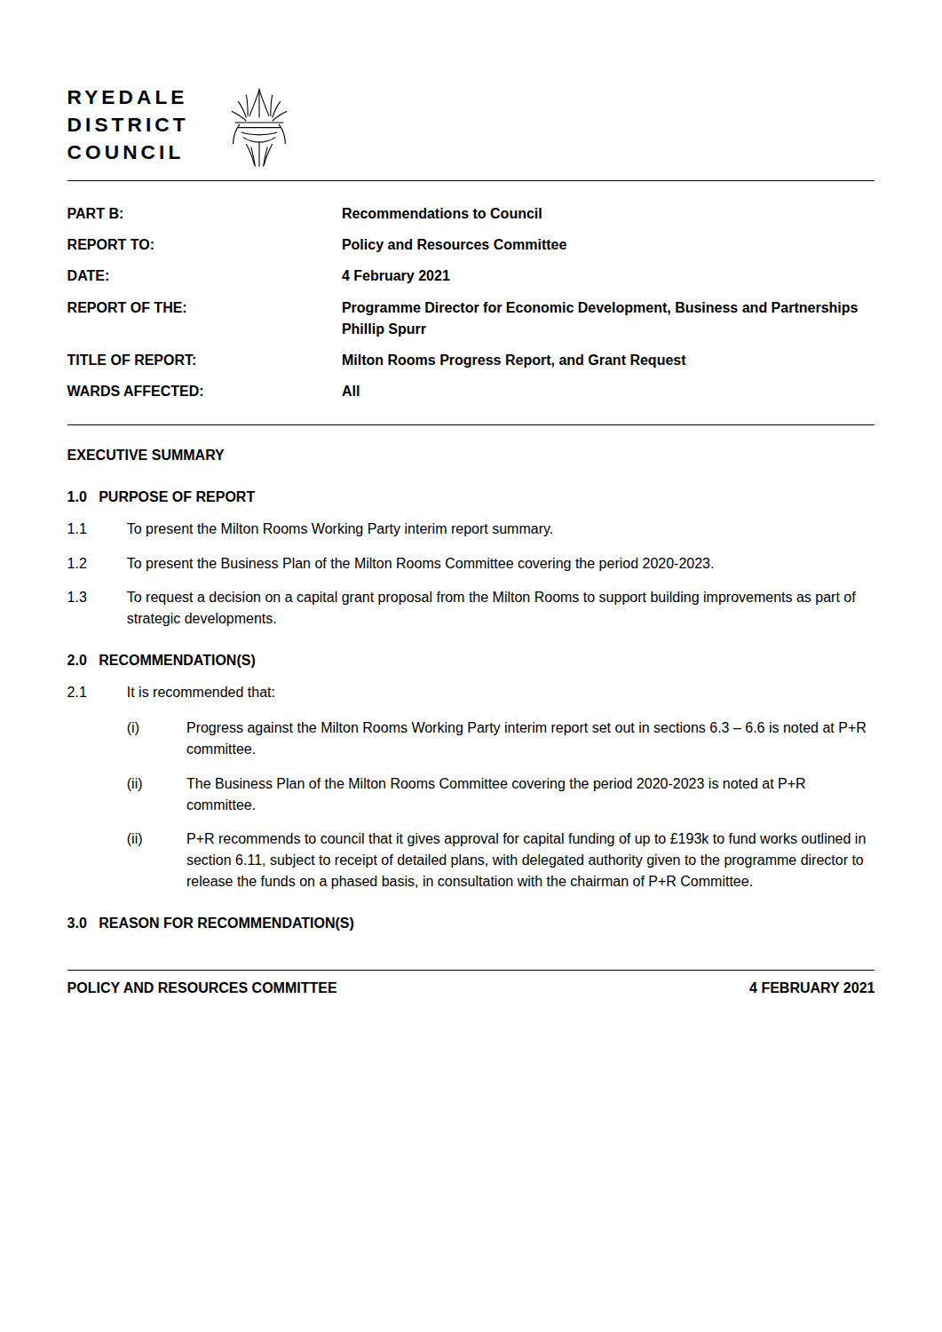Ryedale
District
Council
| Part B: | Recommendations to Council |
| Report to: | Policy and Resources Committee |
| Date: | 4 February 2021 |
| Report of the: | Programme Director for Economic Development, Business and Partnerships Phillip Spurr |
| Title of Report: | Milton Rooms Progress Report, and Grant Request |
| Wards Affected: | All |
Executive Summary
1.0 Purpose of Report
1.1
To present the Milton Rooms Working Party interim report summary.
1.2
To present the Business Plan of the Milton Rooms Committee covering the period 2020-2023.
1.3
To request a decision on a capital grant proposal from the Milton Rooms to support building improvements as part of strategic developments.
2.0 Recommendation(s)
2.1
It is recommended that:
(i)
Progress against the Milton Rooms Working Party interim report set out in sections 6.3 – 6.6 is noted at P+R committee.
(ii)
The Business Plan of the Milton Rooms Committee covering the period 2020-2023 is noted at P+R committee.
(ii)
P+R recommends to council that it gives approval for capital funding of up to £193k to fund works outlined in section 6.11, subject to receipt of detailed plans, with delegated authority given to the programme director to release the funds on a phased basis, in consultation with the chairman of P+R Committee.
3.0 Reason for Recommendation(s)
Policy and Resources Committee 4 February 2021